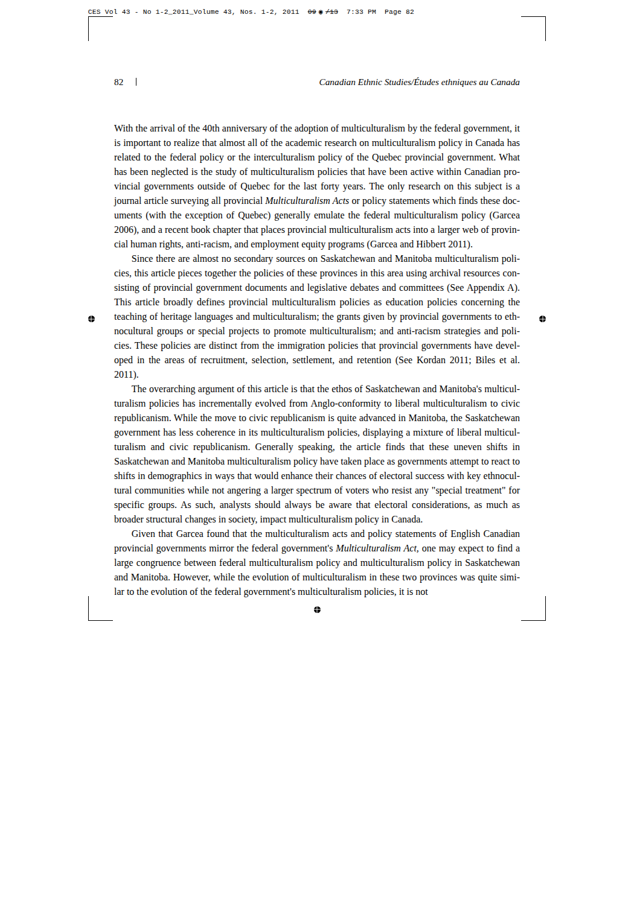CES Vol 43 - No 1-2_2011_Volume 43, Nos. 1-2, 2011 09◉/13 7:33 PM Page 82
82
Canadian Ethnic Studies/Études ethniques au Canada
With the arrival of the 40th anniversary of the adoption of multiculturalism by the federal government, it is important to realize that almost all of the academic research on multiculturalism policy in Canada has related to the federal policy or the interculturalism policy of the Quebec provincial government. What has been neglected is the study of multiculturalism policies that have been active within Canadian provincial governments outside of Quebec for the last forty years. The only research on this subject is a journal article surveying all provincial Multiculturalism Acts or policy statements which finds these documents (with the exception of Quebec) generally emulate the federal multiculturalism policy (Garcea 2006), and a recent book chapter that places provincial multiculturalism acts into a larger web of provincial human rights, anti-racism, and employment equity programs (Garcea and Hibbert 2011).
Since there are almost no secondary sources on Saskatchewan and Manitoba multiculturalism policies, this article pieces together the policies of these provinces in this area using archival resources consisting of provincial government documents and legislative debates and committees (See Appendix A). This article broadly defines provincial multiculturalism policies as education policies concerning the teaching of heritage languages and multiculturalism; the grants given by provincial governments to ethnocultural groups or special projects to promote multiculturalism; and anti-racism strategies and policies. These policies are distinct from the immigration policies that provincial governments have developed in the areas of recruitment, selection, settlement, and retention (See Kordan 2011; Biles et al. 2011).
The overarching argument of this article is that the ethos of Saskatchewan and Manitoba's multiculturalism policies has incrementally evolved from Anglo-conformity to liberal multiculturalism to civic republicanism. While the move to civic republicanism is quite advanced in Manitoba, the Saskatchewan government has less coherence in its multiculturalism policies, displaying a mixture of liberal multiculturalism and civic republicanism. Generally speaking, the article finds that these uneven shifts in Saskatchewan and Manitoba multiculturalism policy have taken place as governments attempt to react to shifts in demographics in ways that would enhance their chances of electoral success with key ethnocultural communities while not angering a larger spectrum of voters who resist any "special treatment" for specific groups. As such, analysts should always be aware that electoral considerations, as much as broader structural changes in society, impact multiculturalism policy in Canada.
Given that Garcea found that the multiculturalism acts and policy statements of English Canadian provincial governments mirror the federal government's Multiculturalism Act, one may expect to find a large congruence between federal multiculturalism policy and multiculturalism policy in Saskatchewan and Manitoba. However, while the evolution of multiculturalism in these two provinces was quite similar to the evolution of the federal government's multiculturalism policies, it is not